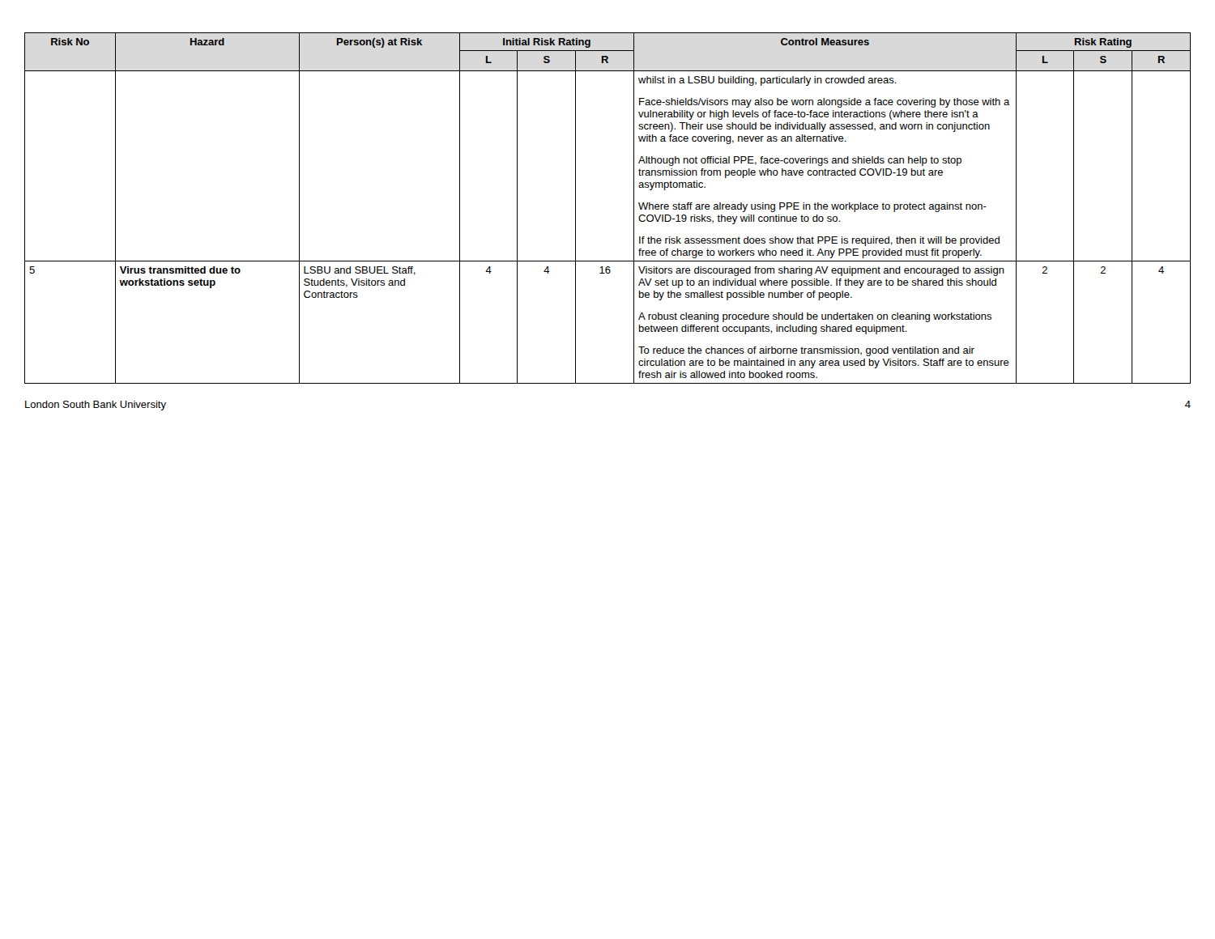| Risk No | Hazard | Person(s) at Risk | Initial Risk Rating | Control Measures | Risk Rating |
| --- | --- | --- | --- | --- | --- |
| L | S | R | L | S | R |
| | | | | | | whilst in a LSBU building, particularly in crowded areas. Face-shields/visors may also be worn alongside a face covering by those with a vulnerability or high levels of face-to-face interactions (where there isn't a screen). Their use should be individually assessed, and worn in conjunction with a face covering, never as an alternative. Although not official PPE, face-coverings and shields can help to stop transmission from people who have contracted COVID-19 but are asymptomatic. Where staff are already using PPE in the workplace to protect against non-COVID-19 risks, they will continue to do so. If the risk assessment does show that PPE is required, then it will be provided free of charge to workers who need it. Any PPE provided must fit properly. | | | |
| 5 | Virus transmitted due to workstations setup | LSBU and SBUEL Staff, Students, Visitors and Contractors | 4 | 4 | 16 | Visitors are discouraged from sharing AV equipment and encouraged to assign AV set up to an individual where possible. If they are to be shared this should be by the smallest possible number of people. A robust cleaning procedure should be undertaken on cleaning workstations between different occupants, including shared equipment. To reduce the chances of airborne transmission, good ventilation and air circulation are to be maintained in any area used by Visitors. Staff are to ensure fresh air is allowed into booked rooms. | 2 | 2 | 4 |
London South Bank University 4